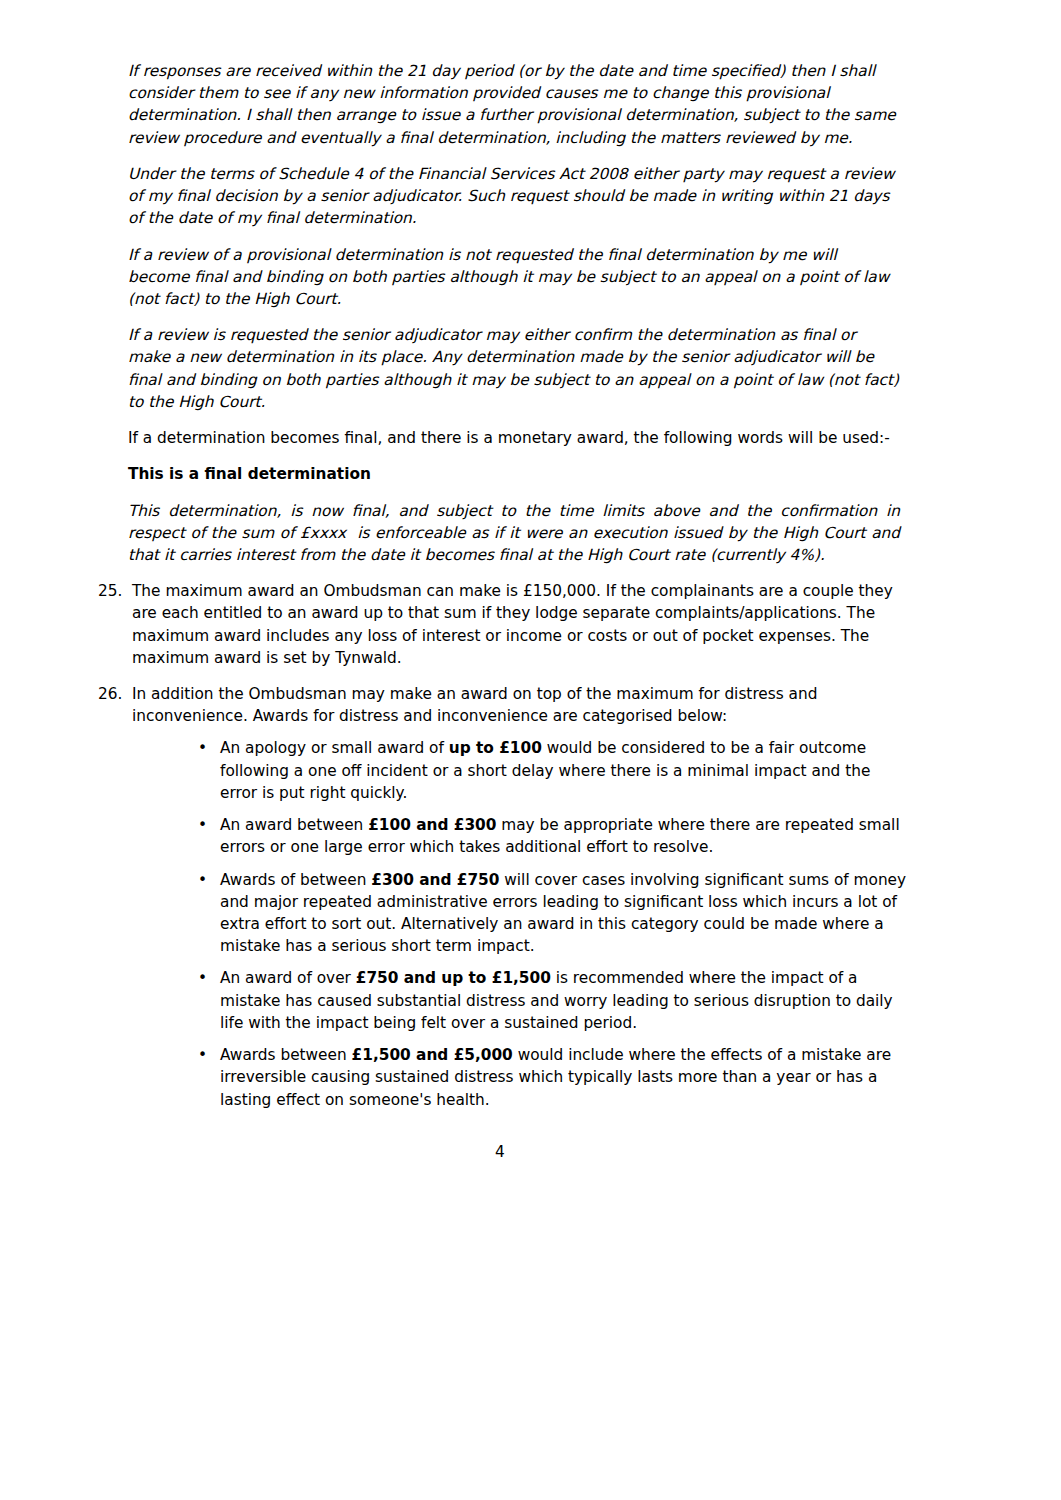If responses are received within the 21 day period (or by the date and time specified) then I shall consider them to see if any new information provided causes me to change this provisional determination. I shall then arrange to issue a further provisional determination, subject to the same review procedure and eventually a final determination, including the matters reviewed by me.
Under the terms of Schedule 4 of the Financial Services Act 2008 either party may request a review of my final decision by a senior adjudicator. Such request should be made in writing within 21 days of the date of my final determination.
If a review of a provisional determination is not requested the final determination by me will become final and binding on both parties although it may be subject to an appeal on a point of law (not fact) to the High Court.
If a review is requested the senior adjudicator may either confirm the determination as final or make a new determination in its place. Any determination made by the senior adjudicator will be final and binding on both parties although it may be subject to an appeal on a point of law (not fact) to the High Court.
If a determination becomes final, and there is a monetary award, the following words will be used:-
This is a final determination
This determination, is now final, and subject to the time limits above and the confirmation in respect of the sum of £xxxx is enforceable as if it were an execution issued by the High Court and that it carries interest from the date it becomes final at the High Court rate (currently 4%).
The maximum award an Ombudsman can make is £150,000. If the complainants are a couple they are each entitled to an award up to that sum if they lodge separate complaints/applications. The maximum award includes any loss of interest or income or costs or out of pocket expenses. The maximum award is set by Tynwald.
In addition the Ombudsman may make an award on top of the maximum for distress and inconvenience. Awards for distress and inconvenience are categorised below:
An apology or small award of up to £100 would be considered to be a fair outcome following a one off incident or a short delay where there is a minimal impact and the error is put right quickly.
An award between £100 and £300 may be appropriate where there are repeated small errors or one large error which takes additional effort to resolve.
Awards of between £300 and £750 will cover cases involving significant sums of money and major repeated administrative errors leading to significant loss which incurs a lot of extra effort to sort out. Alternatively an award in this category could be made where a mistake has a serious short term impact.
An award of over £750 and up to £1,500 is recommended where the impact of a mistake has caused substantial distress and worry leading to serious disruption to daily life with the impact being felt over a sustained period.
Awards between £1,500 and £5,000 would include where the effects of a mistake are irreversible causing sustained distress which typically lasts more than a year or has a lasting effect on someone's health.
4